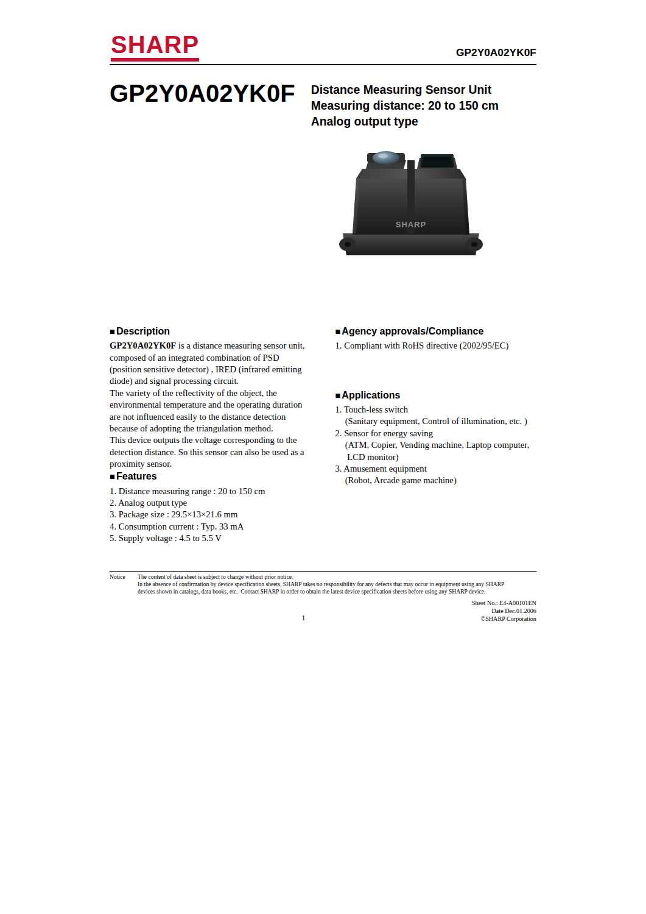SHARP
GP2Y0A02YK0F
GP2Y0A02YK0F
Distance Measuring Sensor Unit
Measuring distance: 20 to 150 cm
Analog output type
SHARP
Description
GP2Y0A02YK0F is a distance measuring sensor unit, composed of an integrated combination of PSD (position sensitive detector) , IRED (infrared emitting diode) and signal processing circuit.
The variety of the reflectivity of the object, the environmental temperature and the operating duration are not influenced easily to the distance detection because of adopting the triangulation method.
This device outputs the voltage corresponding to the detection distance. So this sensor can also be used as a proximity sensor.
Features
1. Distance measuring range : 20 to 150 cm
2. Analog output type
3. Package size : 29.5×13×21.6 mm
4. Consumption current : Typ. 33 mA
5. Supply voltage : 4.5 to 5.5 V
Agency approvals/Compliance
1. Compliant with RoHS directive (2002/95/EC)
Applications
1. Touch-less switch (Sanitary equipment, Control of illumination, etc. )
2. Sensor for energy saving (ATM, Copier, Vending machine, Laptop computer, LCD monitor)
3. Amusement equipment (Robot, Arcade game machine)
Notice
The content of data sheet is subject to change without prior notice.
In the absence of confirmation by device specification sheets, SHARP takes no responsibility for any defects that may occur in equipment using any SHARP
devices shown in catalogs, data books, etc. Contact SHARP in order to obtain the latest device specification sheets before using any SHARP device.
1
Sheet No.: E4-A00101EN
Date Dec.01.2006
©SHARP Corporation